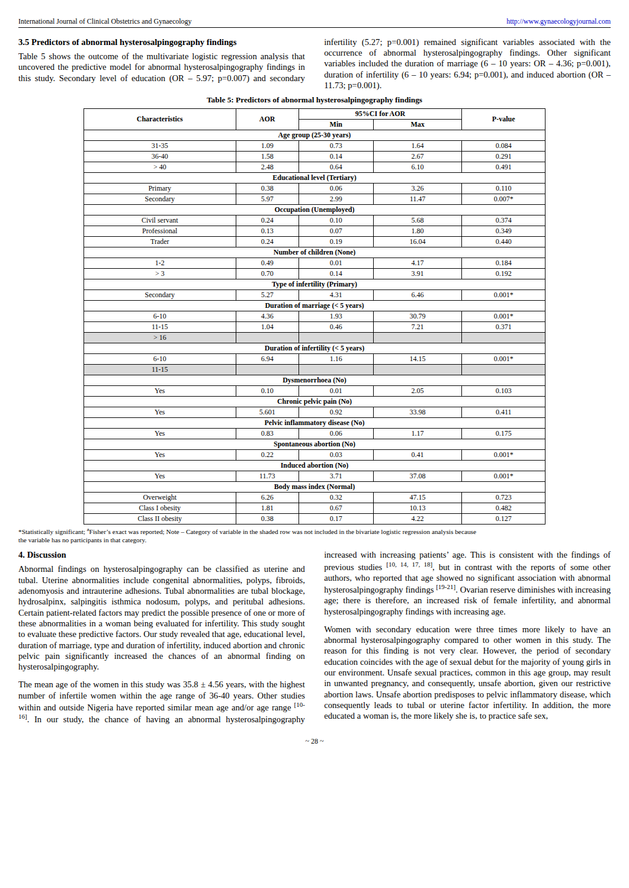International Journal of Clinical Obstetrics and Gynaecology http://www.gynaecologyjournal.com
3.5 Predictors of abnormal hysterosalpingography findings
Table 5 shows the outcome of the multivariate logistic regression analysis that uncovered the predictive model for abnormal hysterosalpingography findings in this study. Secondary level of education (OR – 5.97; p=0.007) and secondary infertility (5.27; p=0.001) remained significant variables associated with the occurrence of abnormal hysterosalpingography findings. Other significant variables included the duration of marriage (6 – 10 years: OR – 4.36; p=0.001), duration of infertility (6 – 10 years: 6.94; p=0.001), and induced abortion (OR – 11.73; p=0.001).
Table 5: Predictors of abnormal hysterosalpingography findings
| Characteristics | AOR | 95%CI for AOR | P-value |
| --- | --- | --- | --- |
| Min | Max |
| Age group (25-30 years) |
| 31-35 | 1.09 | 0.73 | 1.64 | 0.084 |
| 36-40 | 1.58 | 0.14 | 2.67 | 0.291 |
| > 40 | 2.48 | 0.64 | 6.10 | 0.491 |
| Educational level (Tertiary) |
| Primary | 0.38 | 0.06 | 3.26 | 0.110 |
| Secondary | 5.97 | 2.99 | 11.47 | 0.007* |
| Occupation (Unemployed) |
| Civil servant | 0.24 | 0.10 | 5.68 | 0.374 |
| Professional | 0.13 | 0.07 | 1.80 | 0.349 |
| Trader | 0.24 | 0.19 | 16.04 | 0.440 |
| Number of children (None) |
| 1-2 | 0.49 | 0.01 | 4.17 | 0.184 |
| > 3 | 0.70 | 0.14 | 3.91 | 0.192 |
| Type of infertility (Primary) |
| Secondary | 5.27 | 4.31 | 6.46 | 0.001* |
| Duration of marriage (< 5 years) |
| 6-10 | 4.36 | 1.93 | 30.79 | 0.001* |
| 11-15 | 1.04 | 0.46 | 7.21 | 0.371 |
| > 16 | | | | |
| Duration of infertility (< 5 years) |
| 6-10 | 6.94 | 1.16 | 14.15 | 0.001* |
| 11-15 | | | | |
| Dysmenorrhoea (No) |
| Yes | 0.10 | 0.01 | 2.05 | 0.103 |
| Chronic pelvic pain (No) |
| Yes | 5.601 | 0.92 | 33.98 | 0.411 |
| Pelvic inflammatory disease (No) |
| Yes | 0.83 | 0.06 | 1.17 | 0.175 |
| Spontaneous abortion (No) |
| Yes | 0.22 | 0.03 | 0.41 | 0.001* |
| Induced abortion (No) |
| Yes | 11.73 | 3.71 | 37.08 | 0.001* |
| Body mass index (Normal) |
| Overweight | 6.26 | 0.32 | 47.15 | 0.723 |
| Class I obesity | 1.81 | 0.67 | 10.13 | 0.482 |
| Class II obesity | 0.38 | 0.17 | 4.22 | 0.127 |
*Statistically significant; aFisher’s exact was reported; Note – Category of variable in the shaded row was not included in the bivariate logistic regression analysis because the variable has no participants in that category.
4. Discussion
Abnormal findings on hysterosalpingography can be classified as uterine and tubal. Uterine abnormalities include congenital abnormalities, polyps, fibroids, adenomyosis and intrauterine adhesions. Tubal abnormalities are tubal blockage, hydrosalpinx, salpingitis isthmica nodosum, polyps, and peritubal adhesions. Certain patient-related factors may predict the possible presence of one or more of these abnormalities in a woman being evaluated for infertility. This study sought to evaluate these predictive factors. Our study revealed that age, educational level, duration of marriage, type and duration of infertility, induced abortion and chronic pelvic pain significantly increased the chances of an abnormal finding on hysterosalpingography.
The mean age of the women in this study was 35.8 ± 4.56 years, with the highest number of infertile women within the age range of 36-40 years. Other studies within and outside Nigeria have reported similar mean age and/or age range [10-16]. In our study, the chance of having an abnormal hysterosalpingography increased with increasing patients’ age. This is consistent with the findings of previous studies [10, 14, 17, 18], but in contrast with the reports of some other authors, who reported that age showed no significant association with abnormal hysterosalpingography findings [19-21]. Ovarian reserve diminishes with increasing age; there is therefore, an increased risk of female infertility, and abnormal hysterosalpingography findings with increasing age.
Women with secondary education were three times more likely to have an abnormal hysterosalpingography compared to other women in this study. The reason for this finding is not very clear. However, the period of secondary education coincides with the age of sexual debut for the majority of young girls in our environment. Unsafe sexual practices, common in this age group, may result in unwanted pregnancy, and consequently, unsafe abortion, given our restrictive abortion laws. Unsafe abortion predisposes to pelvic inflammatory disease, which consequently leads to tubal or uterine factor infertility. In addition, the more educated a woman is, the more likely she is, to practice safe sex,
~ 28 ~